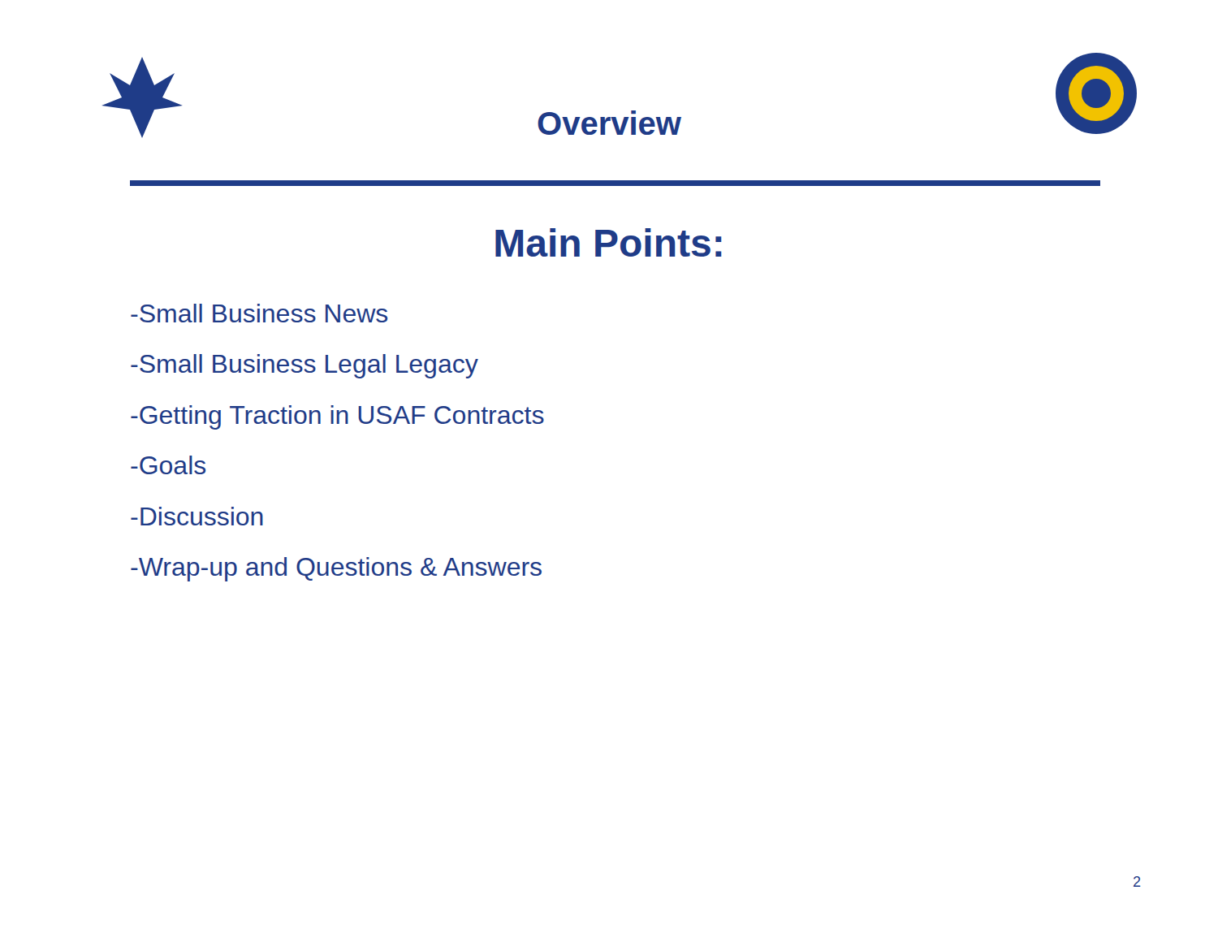Overview
Main Points:
-Small Business News
-Small Business Legal Legacy
-Getting Traction in USAF Contracts
-Goals
-Discussion
-Wrap-up and Questions & Answers
2